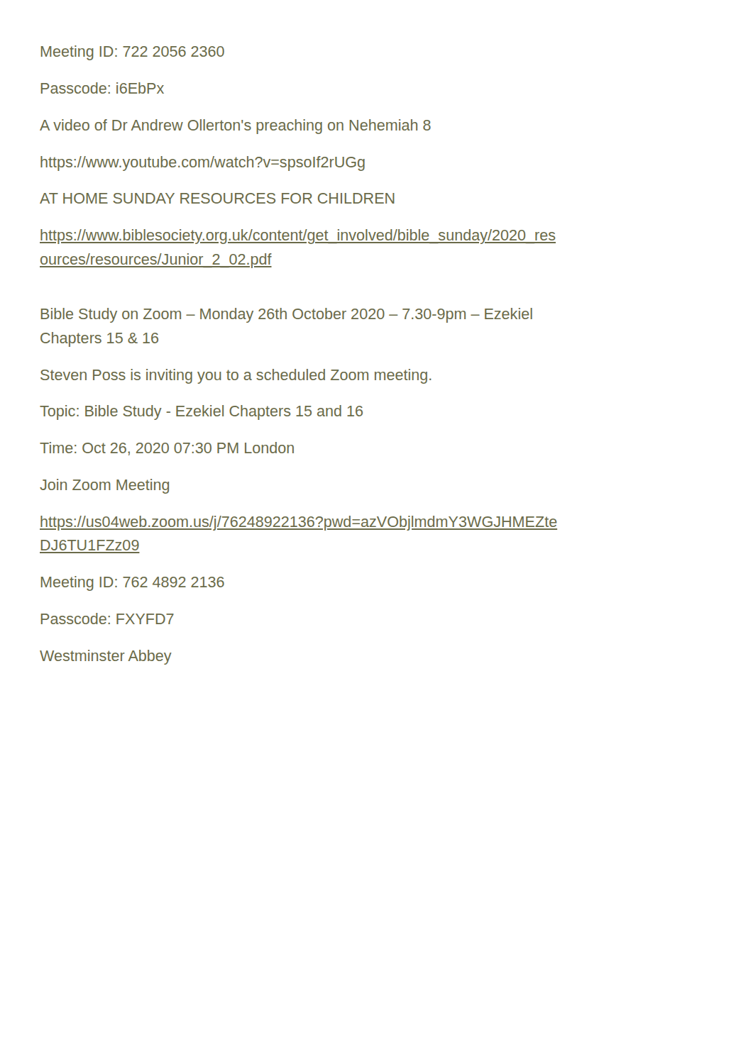Meeting ID: 722 2056 2360
Passcode: i6EbPx
A video of Dr Andrew Ollerton's preaching on Nehemiah 8
https://www.youtube.com/watch?v=spsoIf2rUGg
AT HOME SUNDAY RESOURCES FOR CHILDREN
https://www.biblesociety.org.uk/content/get_involved/bible_sunday/2020_resources/resources/Junior_2_02.pdf
Bible Study on Zoom – Monday 26th October 2020 – 7.30-9pm – Ezekiel Chapters 15 & 16
Steven Poss is inviting you to a scheduled Zoom meeting.
Topic: Bible Study - Ezekiel Chapters 15 and 16
Time: Oct 26, 2020 07:30 PM London
Join Zoom Meeting
https://us04web.zoom.us/j/76248922136?pwd=azVObjlmdmY3WGJHMEZteDJ6TU1FZz09
Meeting ID: 762 4892 2136
Passcode: FXYFD7
Westminster Abbey